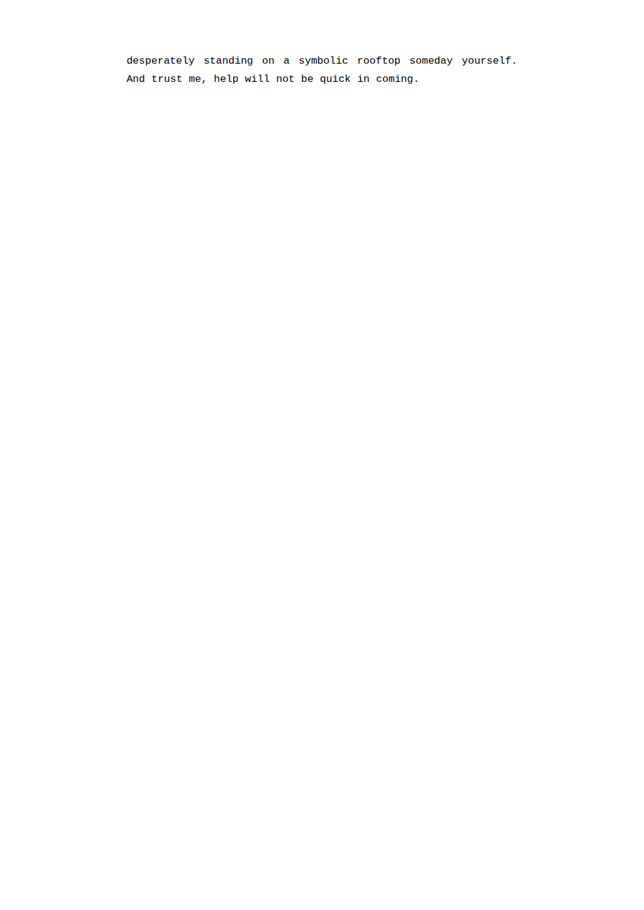desperately standing on a symbolic rooftop someday yourself. And trust me, help will not be quick in coming.